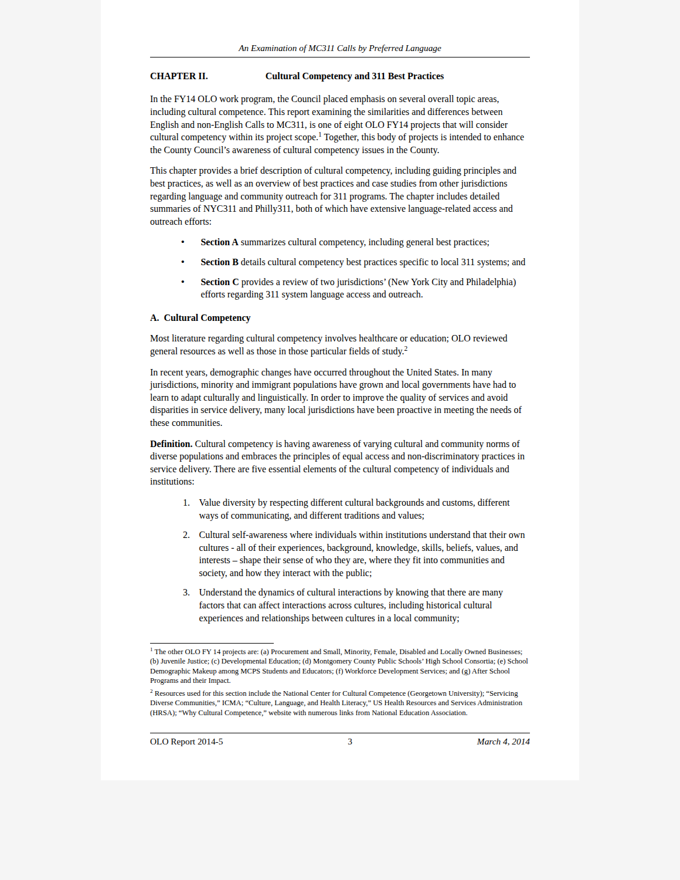An Examination of MC311 Calls by Preferred Language
CHAPTER II. Cultural Competency and 311 Best Practices
In the FY14 OLO work program, the Council placed emphasis on several overall topic areas, including cultural competence. This report examining the similarities and differences between English and non-English Calls to MC311, is one of eight OLO FY14 projects that will consider cultural competency within its project scope.1 Together, this body of projects is intended to enhance the County Council’s awareness of cultural competency issues in the County.
This chapter provides a brief description of cultural competency, including guiding principles and best practices, as well as an overview of best practices and case studies from other jurisdictions regarding language and community outreach for 311 programs. The chapter includes detailed summaries of NYC311 and Philly311, both of which have extensive language-related access and outreach efforts:
Section A summarizes cultural competency, including general best practices;
Section B details cultural competency best practices specific to local 311 systems; and
Section C provides a review of two jurisdictions’ (New York City and Philadelphia) efforts regarding 311 system language access and outreach.
A. Cultural Competency
Most literature regarding cultural competency involves healthcare or education; OLO reviewed general resources as well as those in those particular fields of study.2
In recent years, demographic changes have occurred throughout the United States. In many jurisdictions, minority and immigrant populations have grown and local governments have had to learn to adapt culturally and linguistically. In order to improve the quality of services and avoid disparities in service delivery, many local jurisdictions have been proactive in meeting the needs of these communities.
Definition. Cultural competency is having awareness of varying cultural and community norms of diverse populations and embraces the principles of equal access and non-discriminatory practices in service delivery. There are five essential elements of the cultural competency of individuals and institutions:
Value diversity by respecting different cultural backgrounds and customs, different ways of communicating, and different traditions and values;
Cultural self-awareness where individuals within institutions understand that their own cultures - all of their experiences, background, knowledge, skills, beliefs, values, and interests – shape their sense of who they are, where they fit into communities and society, and how they interact with the public;
Understand the dynamics of cultural interactions by knowing that there are many factors that can affect interactions across cultures, including historical cultural experiences and relationships between cultures in a local community;
1 The other OLO FY 14 projects are: (a) Procurement and Small, Minority, Female, Disabled and Locally Owned Businesses; (b) Juvenile Justice; (c) Developmental Education; (d) Montgomery County Public Schools’ High School Consortia; (e) School Demographic Makeup among MCPS Students and Educators; (f) Workforce Development Services; and (g) After School Programs and their Impact.
2 Resources used for this section include the National Center for Cultural Competence (Georgetown University); “Servicing Diverse Communities,” ICMA; “Culture, Language, and Health Literacy,” US Health Resources and Services Administration (HRSA); “Why Cultural Competence,” website with numerous links from National Education Association.
OLO Report 2014-5 3 March 4, 2014